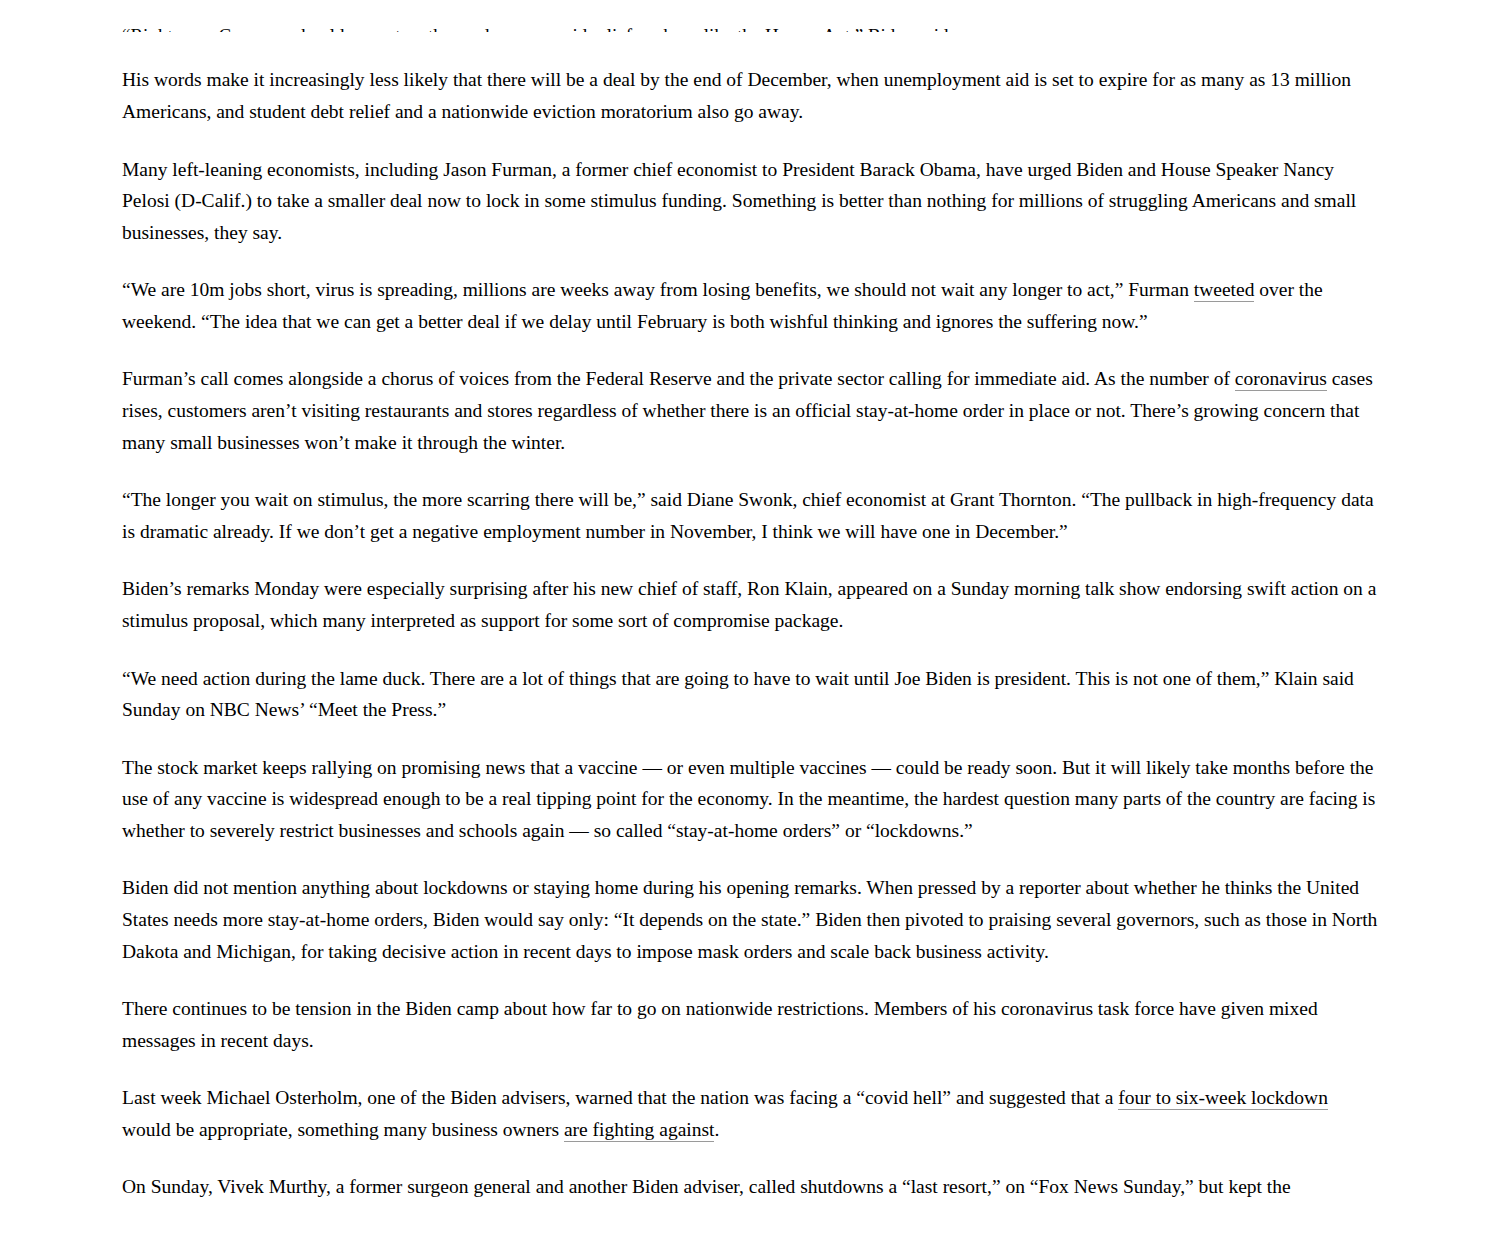“Right now, Congress should come together and pass a covid relief package like the Heroes Act,” Biden said.
His words make it increasingly less likely that there will be a deal by the end of December, when unemployment aid is set to expire for as many as 13 million Americans, and student debt relief and a nationwide eviction moratorium also go away.
Many left-leaning economists, including Jason Furman, a former chief economist to President Barack Obama, have urged Biden and House Speaker Nancy Pelosi (D-Calif.) to take a smaller deal now to lock in some stimulus funding. Something is better than nothing for millions of struggling Americans and small businesses, they say.
“We are 10m jobs short, virus is spreading, millions are weeks away from losing benefits, we should not wait any longer to act,” Furman tweeted over the weekend. “The idea that we can get a better deal if we delay until February is both wishful thinking and ignores the suffering now.”
Furman’s call comes alongside a chorus of voices from the Federal Reserve and the private sector calling for immediate aid. As the number of coronavirus cases rises, customers aren’t visiting restaurants and stores regardless of whether there is an official stay-at-home order in place or not. There’s growing concern that many small businesses won’t make it through the winter.
“The longer you wait on stimulus, the more scarring there will be,” said Diane Swonk, chief economist at Grant Thornton. “The pullback in high-frequency data is dramatic already. If we don’t get a negative employment number in November, I think we will have one in December.”
Biden’s remarks Monday were especially surprising after his new chief of staff, Ron Klain, appeared on a Sunday morning talk show endorsing swift action on a stimulus proposal, which many interpreted as support for some sort of compromise package.
“We need action during the lame duck. There are a lot of things that are going to have to wait until Joe Biden is president. This is not one of them,” Klain said Sunday on NBC News’ “Meet the Press.”
The stock market keeps rallying on promising news that a vaccine — or even multiple vaccines — could be ready soon. But it will likely take months before the use of any vaccine is widespread enough to be a real tipping point for the economy. In the meantime, the hardest question many parts of the country are facing is whether to severely restrict businesses and schools again — so called “stay-at-home orders” or “lockdowns.”
Biden did not mention anything about lockdowns or staying home during his opening remarks. When pressed by a reporter about whether he thinks the United States needs more stay-at-home orders, Biden would say only: “It depends on the state.” Biden then pivoted to praising several governors, such as those in North Dakota and Michigan, for taking decisive action in recent days to impose mask orders and scale back business activity.
There continues to be tension in the Biden camp about how far to go on nationwide restrictions. Members of his coronavirus task force have given mixed messages in recent days.
Last week Michael Osterholm, one of the Biden advisers, warned that the nation was facing a “covid hell” and suggested that a four to six-week lockdown would be appropriate, something many business owners are fighting against.
On Sunday, Vivek Murthy, a former surgeon general and another Biden adviser, called shutdowns a “last resort,” on “Fox News Sunday,” but kept the